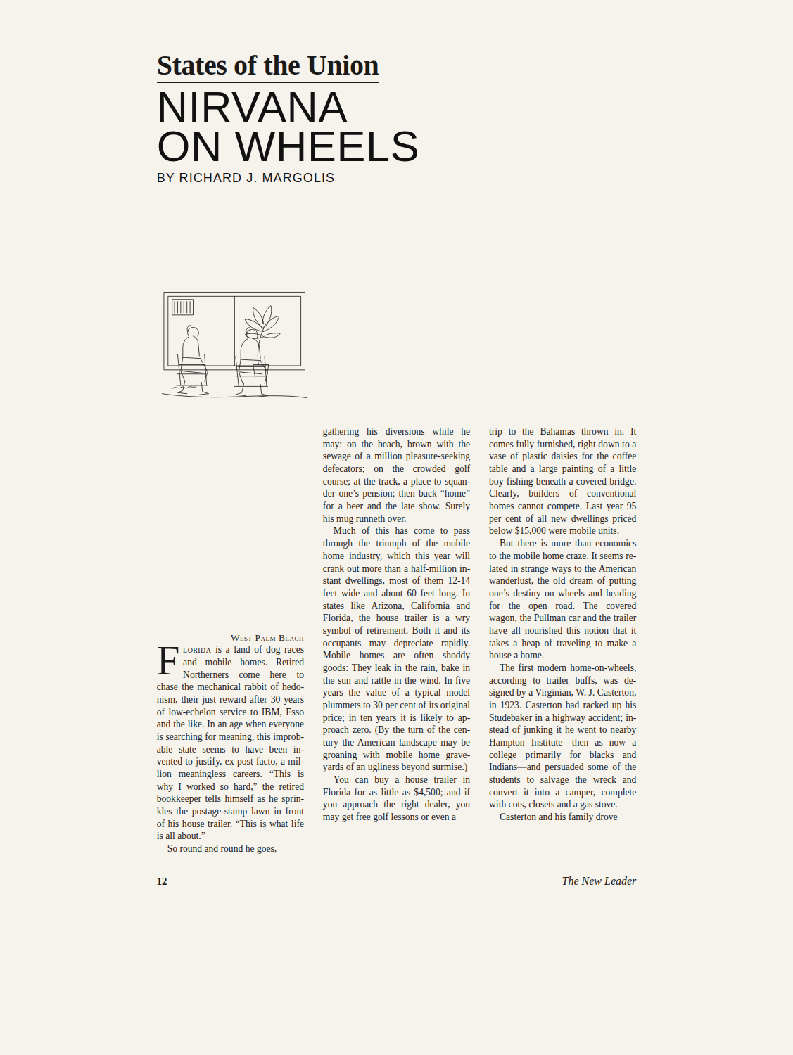States of the Union
NIRVANA
ON WHEELS
BY RICHARD J. MARGOLIS
West Palm Beach
Florida is a land of dog races and mobile homes. Retired Northerners come here to chase the mechanical rabbit of hedonism, their just reward after 30 years of low-echelon service to IBM, Esso and the like. In an age when everyone is searching for meaning, this improbable state seems to have been invented to justify, ex post facto, a million meaningless careers. “This is why I worked so hard,” the retired bookkeeper tells himself as he sprinkles the postage-stamp lawn in front of his house trailer. “This is what life is all about.”
So round and round he goes,
gathering his diversions while he may: on the beach, brown with the sewage of a million pleasure-seeking defecators; on the crowded golf course; at the track, a place to squander one’s pension; then back “home” for a beer and the late show. Surely his mug runneth over.
Much of this has come to pass through the triumph of the mobile home industry, which this year will crank out more than a half-million instant dwellings, most of them 12-14 feet wide and about 60 feet long. In states like Arizona, California and Florida, the house trailer is a wry symbol of retirement. Both it and its occupants may depreciate rapidly. Mobile homes are often shoddy goods: They leak in the rain, bake in the sun and rattle in the wind. In five years the value of a typical model plummets to 30 per cent of its original price; in ten years it is likely to approach zero. (By the turn of the century the American landscape may be groaning with mobile home graveyards of an ugliness beyond surmise.)
You can buy a house trailer in Florida for as little as $4,500; and if you approach the right dealer, you may get free golf lessons or even a
trip to the Bahamas thrown in. It comes fully furnished, right down to a vase of plastic daisies for the coffee table and a large painting of a little boy fishing beneath a covered bridge. Clearly, builders of conventional homes cannot compete. Last year 95 per cent of all new dwellings priced below $15,000 were mobile units.
But there is more than economics to the mobile home craze. It seems related in strange ways to the American wanderlust, the old dream of putting one’s destiny on wheels and heading for the open road. The covered wagon, the Pullman car and the trailer have all nourished this notion that it takes a heap of traveling to make a house a home.
The first modern home-on-wheels, according to trailer buffs, was designed by a Virginian, W. J. Casterton, in 1923. Casterton had racked up his Studebaker in a highway accident; instead of junking it he went to nearby Hampton Institute—then as now a college primarily for blacks and Indians—and persuaded some of the students to salvage the wreck and convert it into a camper, complete with cots, closets and a gas stove.
Casterton and his family drove
12 The New Leader